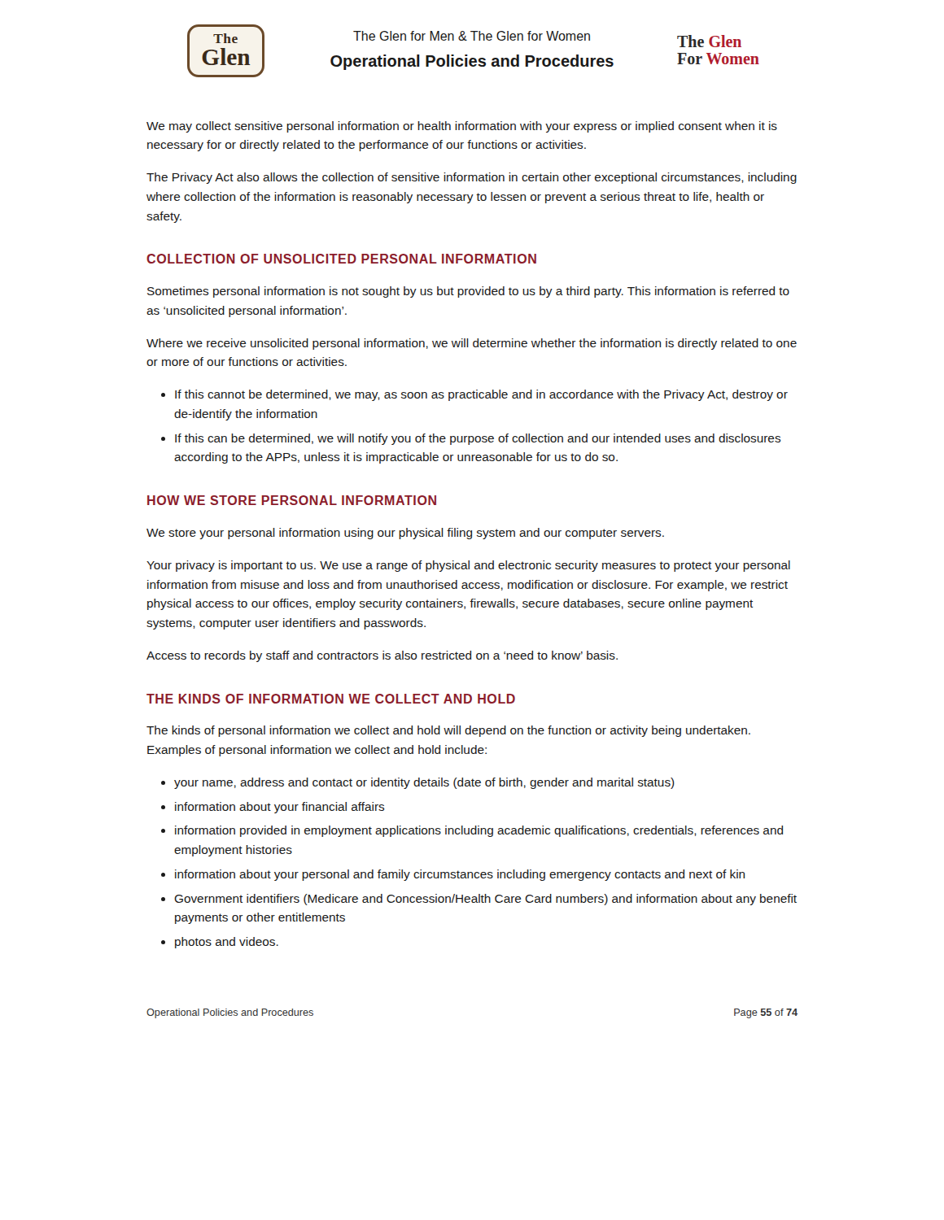The Glen
The Glen for Men & The Glen for Women
Operational Policies and Procedures
The Glen
For Women
We may collect sensitive personal information or health information with your express or implied consent when it is necessary for or directly related to the performance of our functions or activities.
The Privacy Act also allows the collection of sensitive information in certain other exceptional circumstances, including where collection of the information is reasonably necessary to lessen or prevent a serious threat to life, health or safety.
Collection of unsolicited personal information
Sometimes personal information is not sought by us but provided to us by a third party. This information is referred to as ‘unsolicited personal information’.
Where we receive unsolicited personal information, we will determine whether the information is directly related to one or more of our functions or activities.
If this cannot be determined, we may, as soon as practicable and in accordance with the Privacy Act, destroy or de-identify the information
If this can be determined, we will notify you of the purpose of collection and our intended uses and disclosures according to the APPs, unless it is impracticable or unreasonable for us to do so.
How we store personal information
We store your personal information using our physical filing system and our computer servers.
Your privacy is important to us. We use a range of physical and electronic security measures to protect your personal information from misuse and loss and from unauthorised access, modification or disclosure. For example, we restrict physical access to our offices, employ security containers, firewalls, secure databases, secure online payment systems, computer user identifiers and passwords.
Access to records by staff and contractors is also restricted on a ‘need to know’ basis.
The kinds of information we collect and hold
The kinds of personal information we collect and hold will depend on the function or activity being undertaken. Examples of personal information we collect and hold include:
your name, address and contact or identity details (date of birth, gender and marital status)
information about your financial affairs
information provided in employment applications including academic qualifications, credentials, references and employment histories
information about your personal and family circumstances including emergency contacts and next of kin
Government identifiers (Medicare and Concession/Health Care Card numbers) and information about any benefit payments or other entitlements
photos and videos.
Operational Policies and Procedures
Page 55 of 74